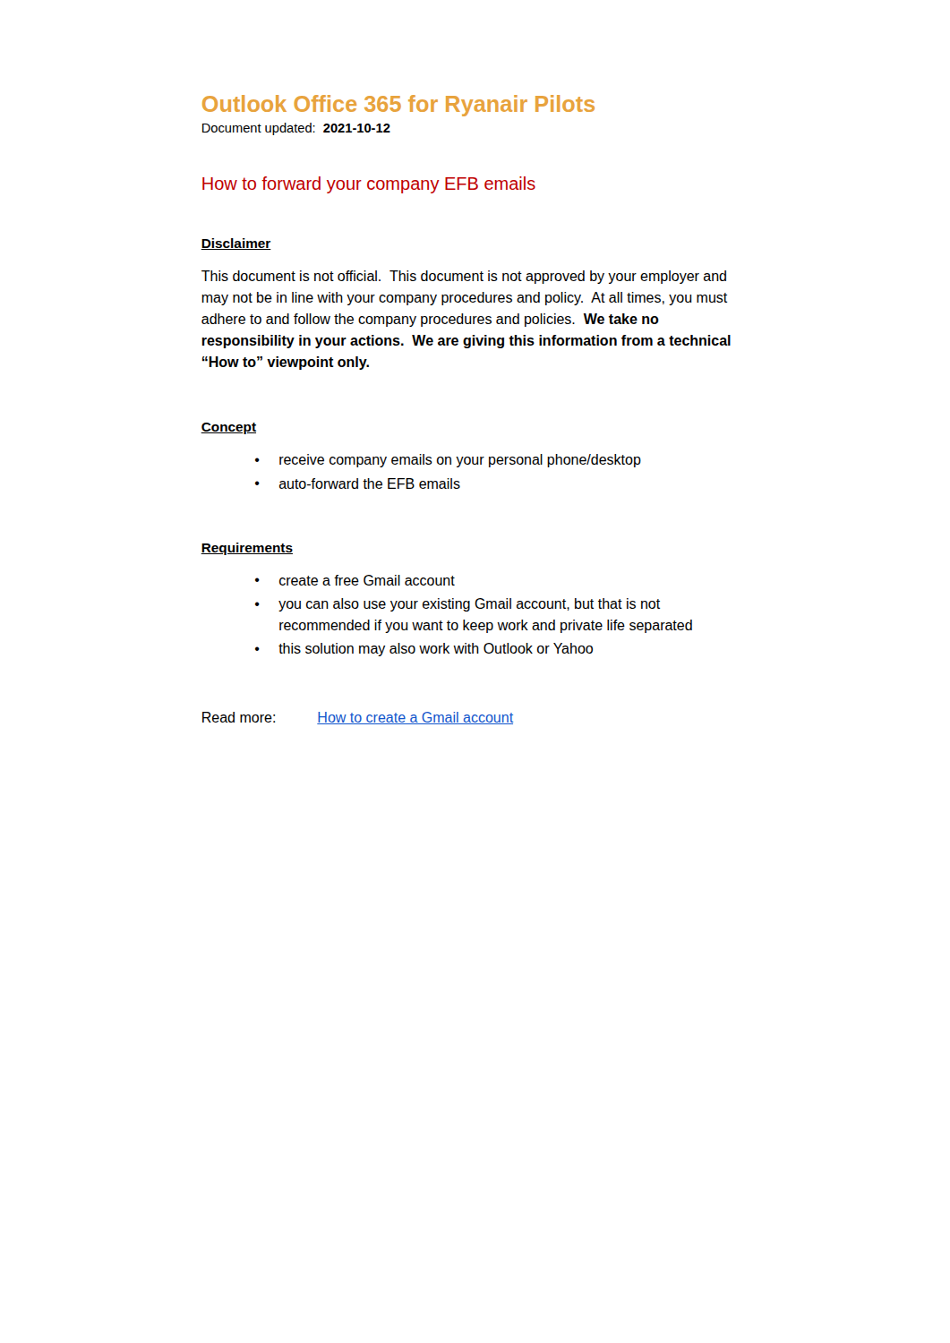Outlook Office 365 for Ryanair Pilots
Document updated: 2021-10-12
How to forward your company EFB emails
Disclaimer
This document is not official. This document is not approved by your employer and may not be in line with your company procedures and policy. At all times, you must adhere to and follow the company procedures and policies. We take no responsibility in your actions. We are giving this information from a technical “How to” viewpoint only.
Concept
receive company emails on your personal phone/desktop
auto-forward the EFB emails
Requirements
create a free Gmail account
you can also use your existing Gmail account, but that is not recommended if you want to keep work and private life separated
this solution may also work with Outlook or Yahoo
Read more: How to create a Gmail account